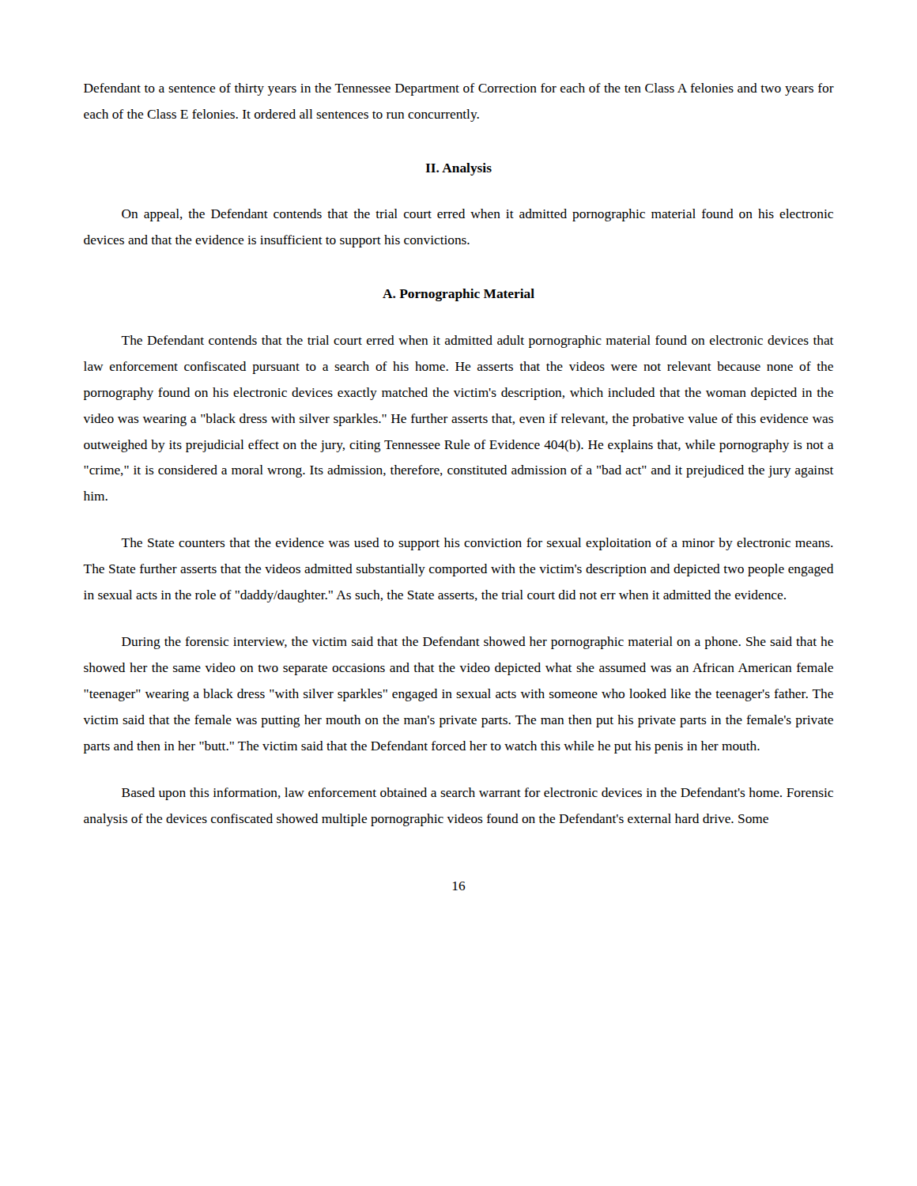Defendant to a sentence of thirty years in the Tennessee Department of Correction for each of the ten Class A felonies and two years for each of the Class E felonies. It ordered all sentences to run concurrently.
II. Analysis
On appeal, the Defendant contends that the trial court erred when it admitted pornographic material found on his electronic devices and that the evidence is insufficient to support his convictions.
A. Pornographic Material
The Defendant contends that the trial court erred when it admitted adult pornographic material found on electronic devices that law enforcement confiscated pursuant to a search of his home. He asserts that the videos were not relevant because none of the pornography found on his electronic devices exactly matched the victim's description, which included that the woman depicted in the video was wearing a "black dress with silver sparkles." He further asserts that, even if relevant, the probative value of this evidence was outweighed by its prejudicial effect on the jury, citing Tennessee Rule of Evidence 404(b). He explains that, while pornography is not a "crime," it is considered a moral wrong. Its admission, therefore, constituted admission of a "bad act" and it prejudiced the jury against him.
The State counters that the evidence was used to support his conviction for sexual exploitation of a minor by electronic means. The State further asserts that the videos admitted substantially comported with the victim's description and depicted two people engaged in sexual acts in the role of "daddy/daughter." As such, the State asserts, the trial court did not err when it admitted the evidence.
During the forensic interview, the victim said that the Defendant showed her pornographic material on a phone. She said that he showed her the same video on two separate occasions and that the video depicted what she assumed was an African American female "teenager" wearing a black dress "with silver sparkles" engaged in sexual acts with someone who looked like the teenager's father. The victim said that the female was putting her mouth on the man's private parts. The man then put his private parts in the female's private parts and then in her "butt." The victim said that the Defendant forced her to watch this while he put his penis in her mouth.
Based upon this information, law enforcement obtained a search warrant for electronic devices in the Defendant's home. Forensic analysis of the devices confiscated showed multiple pornographic videos found on the Defendant's external hard drive. Some
16